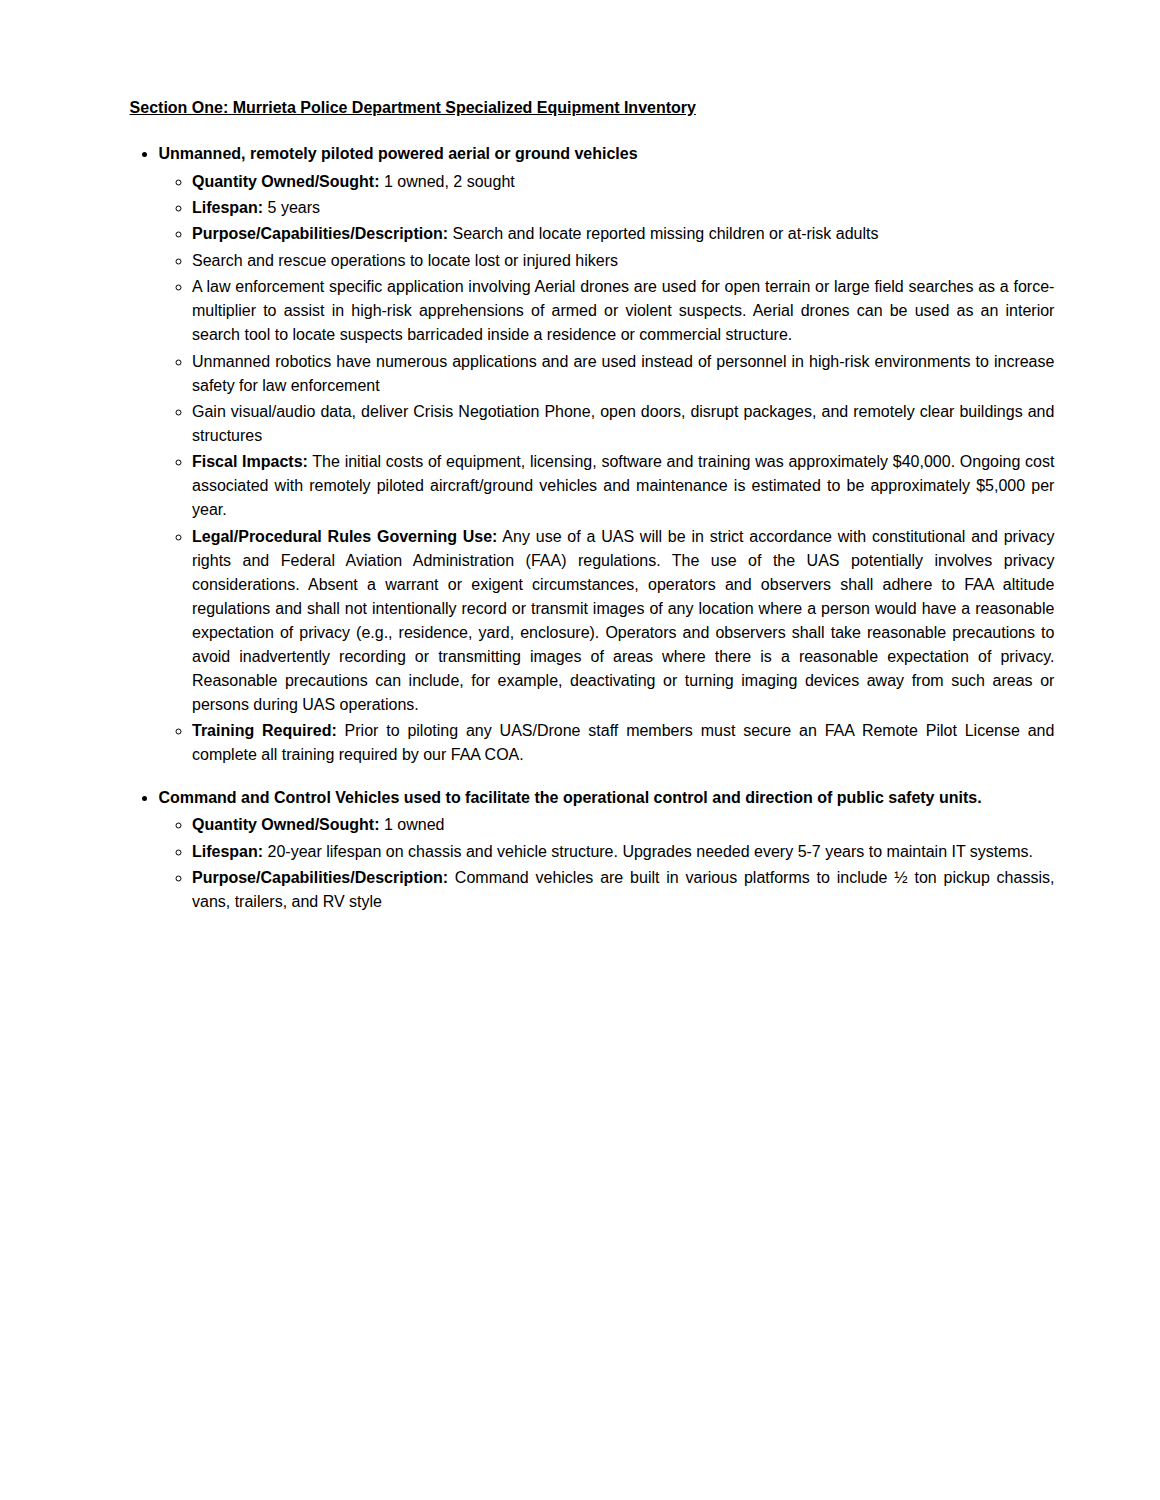Section One: Murrieta Police Department Specialized Equipment Inventory
Unmanned, remotely piloted powered aerial or ground vehicles
Quantity Owned/Sought: 1 owned, 2 sought
Lifespan: 5 years
Purpose/Capabilities/Description: Search and locate reported missing children or at-risk adults
Search and rescue operations to locate lost or injured hikers
A law enforcement specific application involving Aerial drones are used for open terrain or large field searches as a force-multiplier to assist in high-risk apprehensions of armed or violent suspects. Aerial drones can be used as an interior search tool to locate suspects barricaded inside a residence or commercial structure.
Unmanned robotics have numerous applications and are used instead of personnel in high-risk environments to increase safety for law enforcement
Gain visual/audio data, deliver Crisis Negotiation Phone, open doors, disrupt packages, and remotely clear buildings and structures
Fiscal Impacts: The initial costs of equipment, licensing, software and training was approximately $40,000. Ongoing cost associated with remotely piloted aircraft/ground vehicles and maintenance is estimated to be approximately $5,000 per year.
Legal/Procedural Rules Governing Use: Any use of a UAS will be in strict accordance with constitutional and privacy rights and Federal Aviation Administration (FAA) regulations. The use of the UAS potentially involves privacy considerations. Absent a warrant or exigent circumstances, operators and observers shall adhere to FAA altitude regulations and shall not intentionally record or transmit images of any location where a person would have a reasonable expectation of privacy (e.g., residence, yard, enclosure). Operators and observers shall take reasonable precautions to avoid inadvertently recording or transmitting images of areas where there is a reasonable expectation of privacy. Reasonable precautions can include, for example, deactivating or turning imaging devices away from such areas or persons during UAS operations.
Training Required: Prior to piloting any UAS/Drone staff members must secure an FAA Remote Pilot License and complete all training required by our FAA COA.
Command and Control Vehicles used to facilitate the operational control and direction of public safety units.
Quantity Owned/Sought: 1 owned
Lifespan: 20-year lifespan on chassis and vehicle structure. Upgrades needed every 5-7 years to maintain IT systems.
Purpose/Capabilities/Description: Command vehicles are built in various platforms to include ½ ton pickup chassis, vans, trailers, and RV style